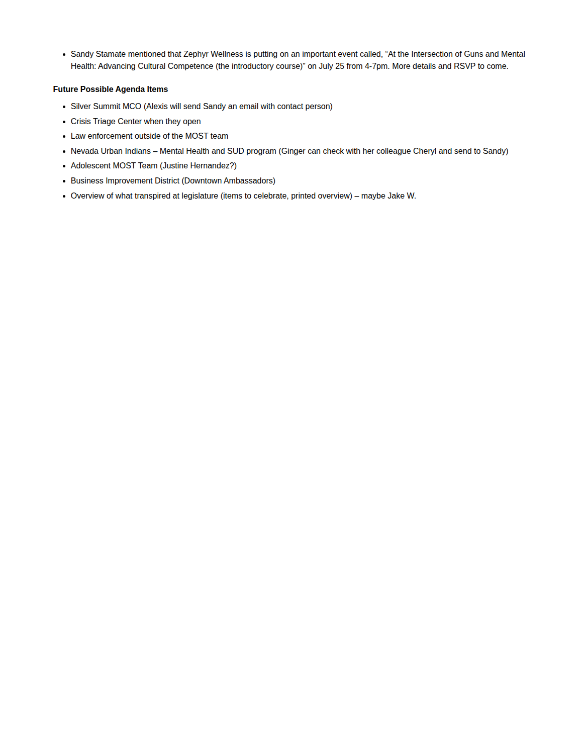Sandy Stamate mentioned that Zephyr Wellness is putting on an important event called, “At the Intersection of Guns and Mental Health: Advancing Cultural Competence (the introductory course)” on July 25 from 4-7pm. More details and RSVP to come.
Future Possible Agenda Items
Silver Summit MCO (Alexis will send Sandy an email with contact person)
Crisis Triage Center when they open
Law enforcement outside of the MOST team
Nevada Urban Indians – Mental Health and SUD program (Ginger can check with her colleague Cheryl and send to Sandy)
Adolescent MOST Team (Justine Hernandez?)
Business Improvement District (Downtown Ambassadors)
Overview of what transpired at legislature (items to celebrate, printed overview) – maybe Jake W.